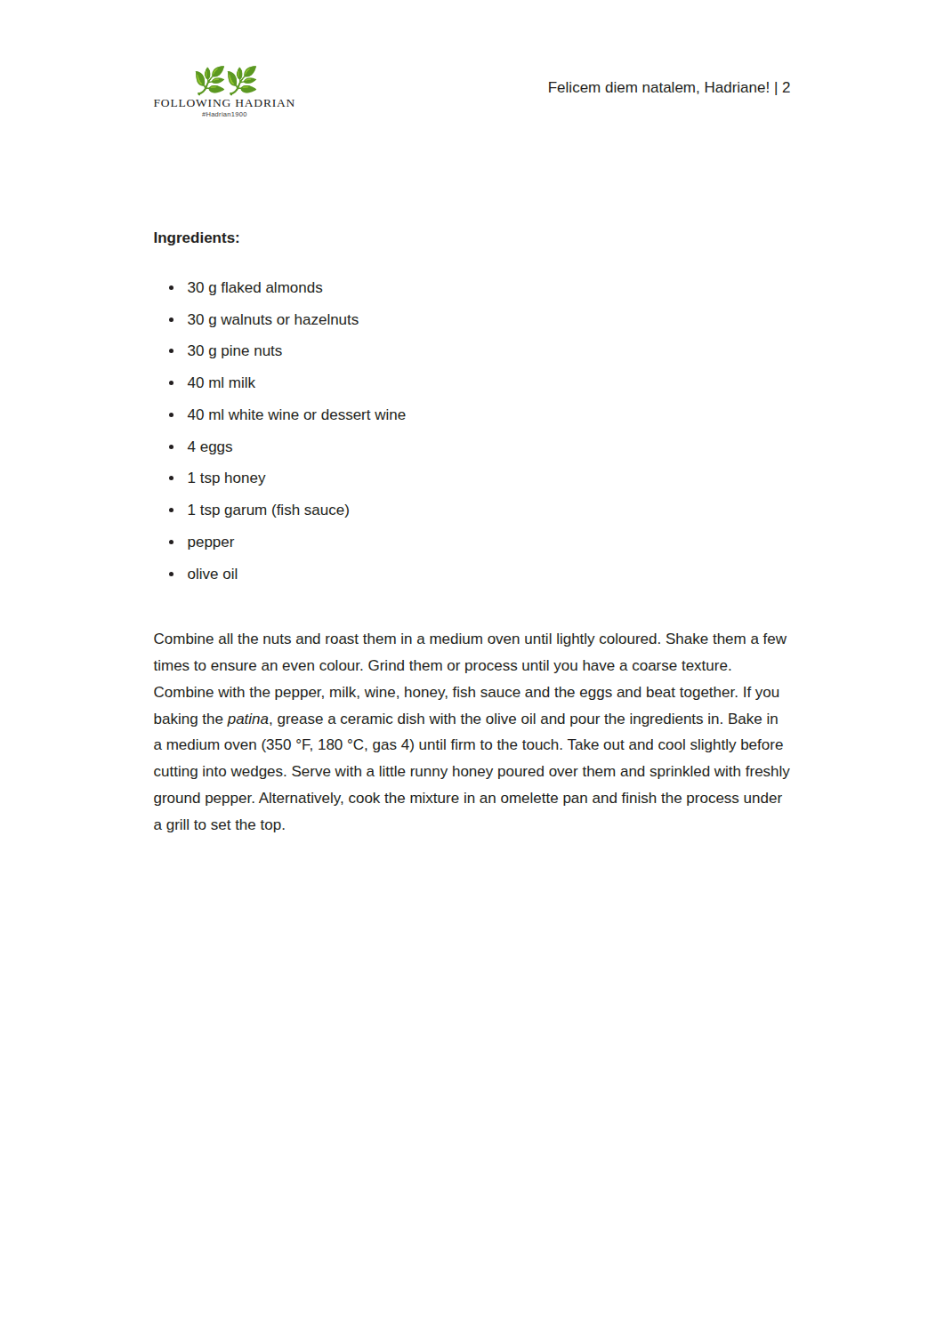🌿 🌿
FOLLOWING HADRIAN
#Hadrian1900
Felicem diem natalem, Hadriane! | 2
Ingredients:
30 g flaked almonds
30 g walnuts or hazelnuts
30 g pine nuts
40 ml milk
40 ml white wine or dessert wine
4 eggs
1 tsp honey
1 tsp garum (fish sauce)
pepper
olive oil
Combine all the nuts and roast them in a medium oven until lightly coloured. Shake them a few times to ensure an even colour. Grind them or process until you have a coarse texture. Combine with the pepper, milk, wine, honey, fish sauce and the eggs and beat together. If you baking the patina, grease a ceramic dish with the olive oil and pour the ingredients in. Bake in a medium oven (350 °F, 180 °C, gas 4) until firm to the touch. Take out and cool slightly before cutting into wedges. Serve with a little runny honey poured over them and sprinkled with freshly ground pepper. Alternatively, cook the mixture in an omelette pan and finish the process under a grill to set the top.